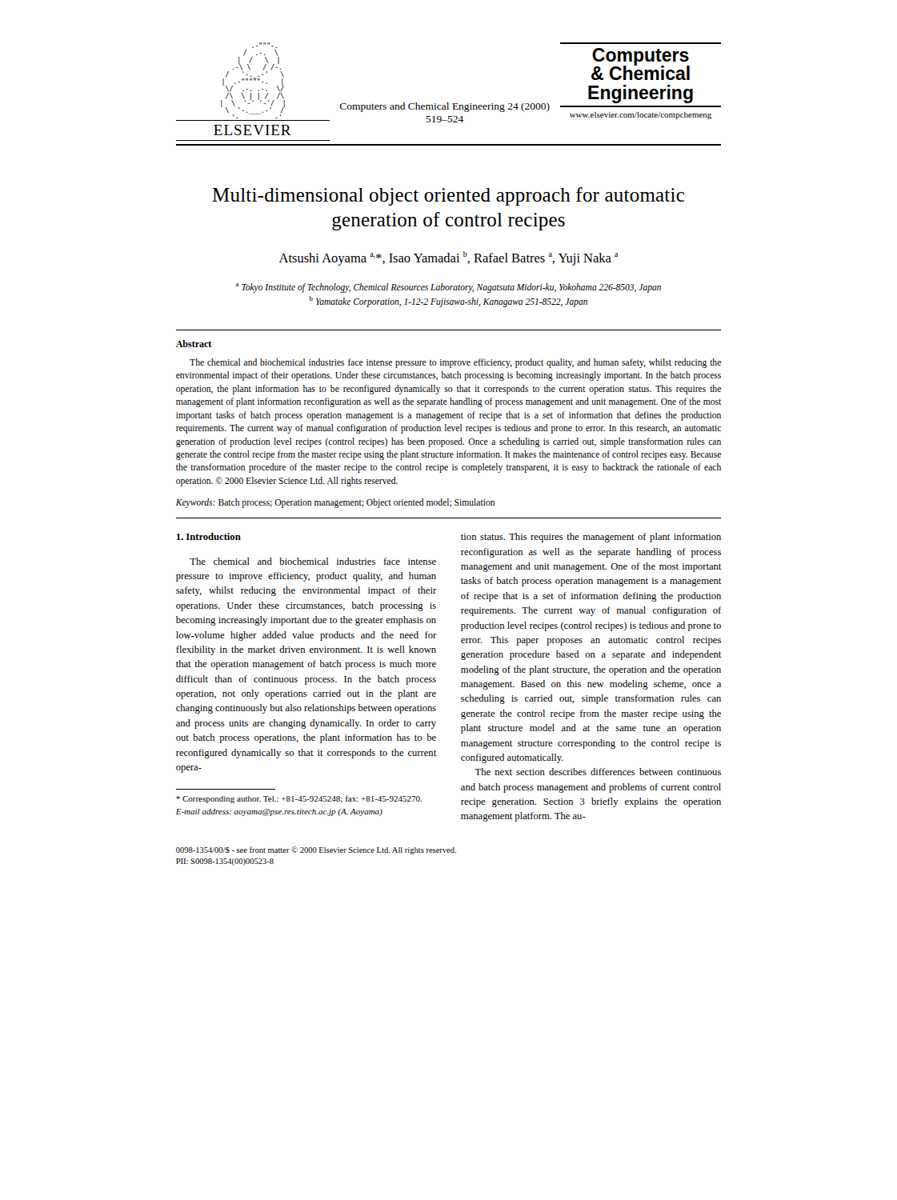.-"""-. / .-. \ | / \ | .-\ \ / /-. / '-._.-' \ | .-"""""-. | \/ .-. .-. \/ /\ \ | | / /\ | \ '-' '-'/ | \ '-.___.-' / '-._ _.-' | | | | | | /| |\ / | | \ /__|___|__\ | | | | _| |_ (_______)
ELSEVIER
Computers and Chemical Engineering 24 (2000) 519–524
Computers
& Chemical
Engineering
www.elsevier.com/locate/compchemeng
Multi-dimensional object oriented approach for automatic
generation of control recipes
Atsushi Aoyama a,*, Isao Yamadai b, Rafael Batres a, Yuji Naka a
a Tokyo Institute of Technology, Chemical Resources Laboratory, Nagatsuta Midori-ku, Yokohama 226-8503, Japan
b Yamatake Corporation, 1-12-2 Fujisawa-shi, Kanagawa 251-8522, Japan
Abstract
The chemical and biochemical industries face intense pressure to improve efficiency, product quality, and human safety, whilst reducing the environmental impact of their operations. Under these circumstances, batch processing is becoming increasingly important. In the batch process operation, the plant information has to be reconfigured dynamically so that it corresponds to the current operation status. This requires the management of plant information reconfiguration as well as the separate handling of process management and unit management. One of the most important tasks of batch process operation management is a management of recipe that is a set of information that defines the production requirements. The current way of manual configuration of production level recipes is tedious and prone to error. In this research, an automatic generation of production level recipes (control recipes) has been proposed. Once a scheduling is carried out, simple transformation rules can generate the control recipe from the master recipe using the plant structure information. It makes the maintenance of control recipes easy. Because the transformation procedure of the master recipe to the control recipe is completely transparent, it is easy to backtrack the rationale of each operation. © 2000 Elsevier Science Ltd. All rights reserved.
Keywords: Batch process; Operation management; Object oriented model; Simulation
1. Introduction
The chemical and biochemical industries face intense pressure to improve efficiency, product quality, and human safety, whilst reducing the environmental impact of their operations. Under these circumstances, batch processing is becoming increasingly important due to the greater emphasis on low-volume higher added value products and the need for flexibility in the market driven environment. It is well known that the operation management of batch process is much more difficult than of continuous process. In the batch process operation, not only operations carried out in the plant are changing continuously but also relationships between operations and process units are changing dynamically. In order to carry out batch process operations, the plant information has to be reconfigured dynamically so that it corresponds to the current opera-
* Corresponding author. Tel.: +81-45-9245248; fax: +81-45-9245270.
E-mail address: aoyama@pse.res.titech.ac.jp (A. Aoyama)
tion status. This requires the management of plant information reconfiguration as well as the separate handling of process management and unit management. One of the most important tasks of batch process operation management is a management of recipe that is a set of information defining the production requirements. The current way of manual configuration of production level recipes (control recipes) is tedious and prone to error. This paper proposes an automatic control recipes generation procedure based on a separate and independent modeling of the plant structure, the operation and the operation management. Based on this new modeling scheme, once a scheduling is carried out, simple transformation rules can generate the control recipe from the master recipe using the plant structure model and at the same tune an operation management structure corresponding to the control recipe is configured automatically.
The next section describes differences between continuous and batch process management and problems of current control recipe generation. Section 3 briefly explains the operation management platform. The au-
0098-1354/00/$ - see front matter © 2000 Elsevier Science Ltd. All rights reserved.
PII: S0098-1354(00)00523-8